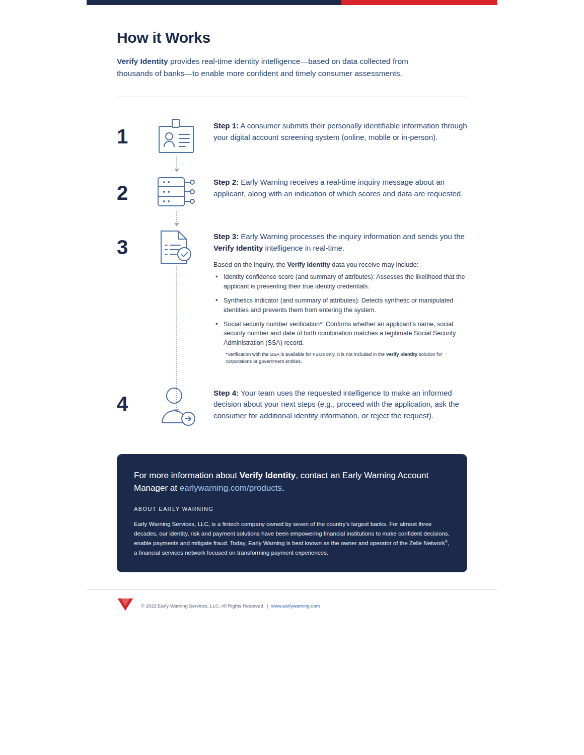How it Works
Verify Identity provides real-time identity intelligence—based on data collected from thousands of banks—to enable more confident and timely consumer assessments.
1
Step 1: A consumer submits their personally identifiable information through your digital account screening system (online, mobile or in-person).
2
Step 2: Early Warning receives a real-time inquiry message about an applicant, along with an indication of which scores and data are requested.
3
Step 3: Early Warning processes the inquiry information and sends you the Verify Identity intelligence in real-time.
Based on the inquiry, the Verify Identity data you receive may include:
Identity confidence score (and summary of attributes): Assesses the likelihood that the applicant is presenting their true identity credentials.
Synthetics indicator (and summary of attributes): Detects synthetic or manipulated identities and prevents them from entering the system.
Social security number verification*: Confirms whether an applicant’s name, social security number and date of birth combination matches a legitimate Social Security Administration (SSA) record.
*Verification with the SSA is available for FSOs only. It is not included in the Verify Identity solution for corporations or government entities.
4
Step 4: Your team uses the requested intelligence to make an informed decision about your next steps (e.g., proceed with the application, ask the consumer for additional identity information, or reject the request).
For more information about Verify Identity, contact an Early Warning Account Manager at earlywarning.com/products.
About Early Warning
Early Warning Services, LLC, is a fintech company owned by seven of the country’s largest banks. For almost three decades, our identity, risk and payment solutions have been empowering financial institutions to make confident decisions, enable payments and mitigate fraud. Today, Early Warning is best known as the owner and operator of the Zelle Network®, a financial services network focused on transforming payment experiences.
© 2022 Early Warning Services, LLC. All Rights Reserved. | www.earlywarning.com